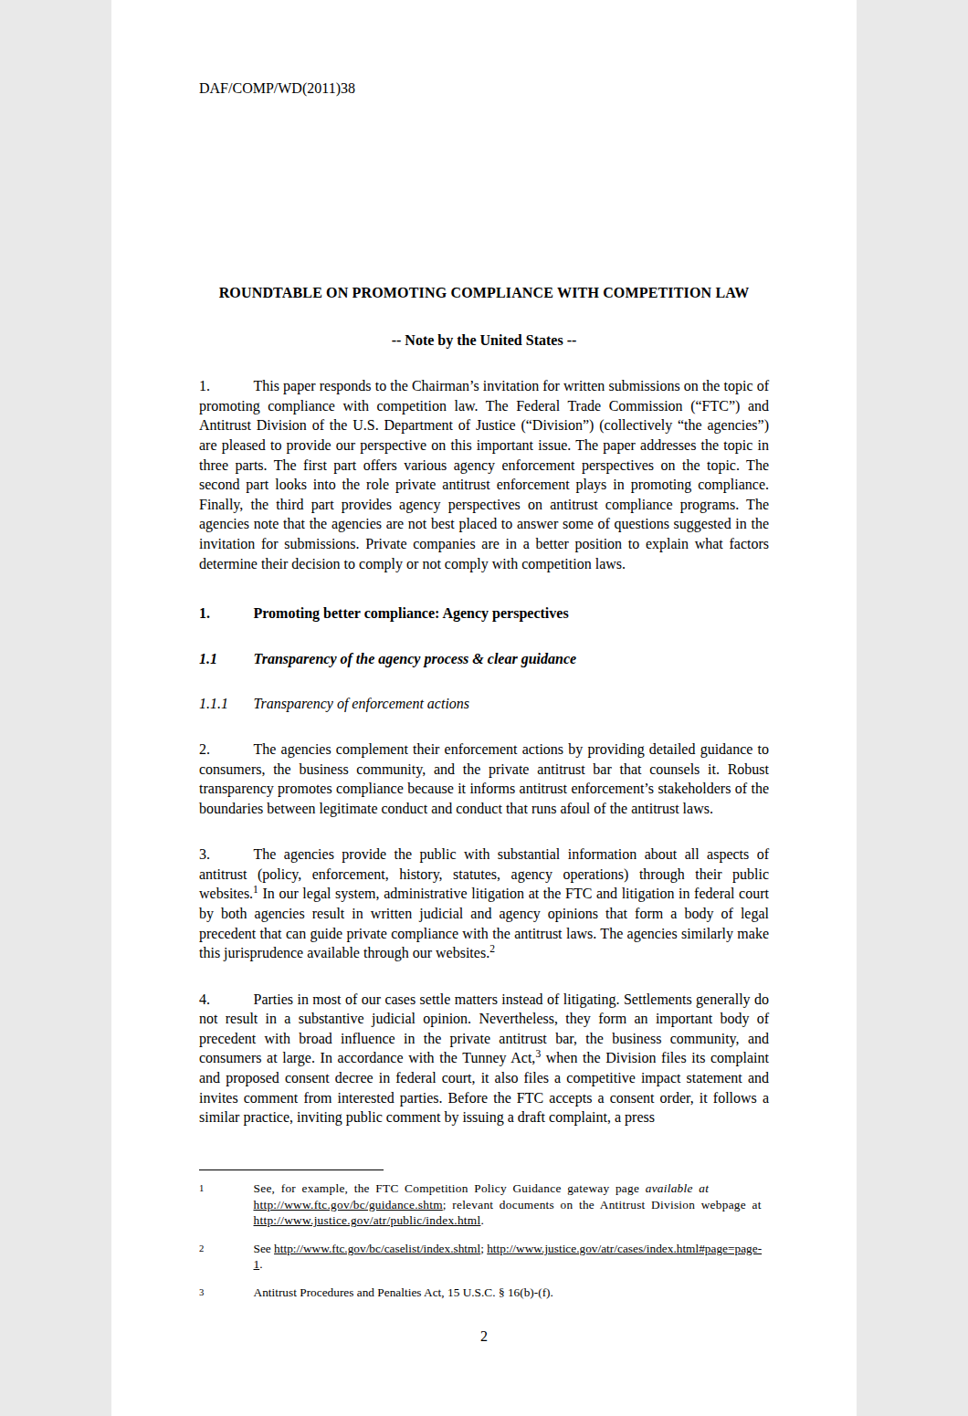DAF/COMP/WD(2011)38
ROUNDTABLE ON PROMOTING COMPLIANCE WITH COMPETITION LAW
-- Note by the United States --
1. This paper responds to the Chairman’s invitation for written submissions on the topic of promoting compliance with competition law. The Federal Trade Commission (“FTC”) and Antitrust Division of the U.S. Department of Justice (“Division”) (collectively “the agencies”) are pleased to provide our perspective on this important issue. The paper addresses the topic in three parts. The first part offers various agency enforcement perspectives on the topic. The second part looks into the role private antitrust enforcement plays in promoting compliance. Finally, the third part provides agency perspectives on antitrust compliance programs. The agencies note that the agencies are not best placed to answer some of questions suggested in the invitation for submissions. Private companies are in a better position to explain what factors determine their decision to comply or not comply with competition laws.
1. Promoting better compliance: Agency perspectives
1.1 Transparency of the agency process & clear guidance
1.1.1 Transparency of enforcement actions
2. The agencies complement their enforcement actions by providing detailed guidance to consumers, the business community, and the private antitrust bar that counsels it. Robust transparency promotes compliance because it informs antitrust enforcement’s stakeholders of the boundaries between legitimate conduct and conduct that runs afoul of the antitrust laws.
3. The agencies provide the public with substantial information about all aspects of antitrust (policy, enforcement, history, statutes, agency operations) through their public websites.1 In our legal system, administrative litigation at the FTC and litigation in federal court by both agencies result in written judicial and agency opinions that form a body of legal precedent that can guide private compliance with the antitrust laws. The agencies similarly make this jurisprudence available through our websites.2
4. Parties in most of our cases settle matters instead of litigating. Settlements generally do not result in a substantive judicial opinion. Nevertheless, they form an important body of precedent with broad influence in the private antitrust bar, the business community, and consumers at large. In accordance with the Tunney Act,3 when the Division files its complaint and proposed consent decree in federal court, it also files a competitive impact statement and invites comment from interested parties. Before the FTC accepts a consent order, it follows a similar practice, inviting public comment by issuing a draft complaint, a press
1
See, for example, the FTC Competition Policy Guidance gateway page available at http://www.ftc.gov/bc/guidance.shtm; relevant documents on the Antitrust Division webpage at http://www.justice.gov/atr/public/index.html.
2
See http://www.ftc.gov/bc/caselist/index.shtml; http://www.justice.gov/atr/cases/index.html#page=page-1.
3
Antitrust Procedures and Penalties Act, 15 U.S.C. § 16(b)-(f).
2